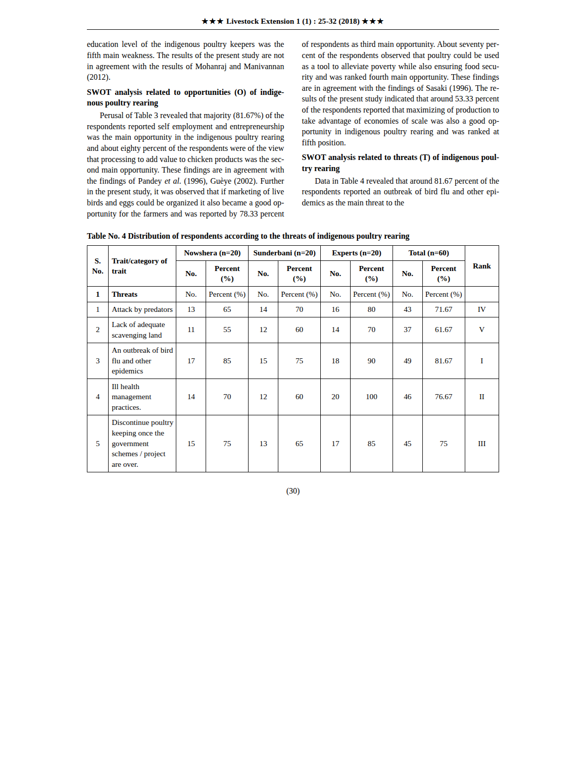★★★ Livestock Extension 1 (1) : 25-32 (2018) ★★★
education level of the indigenous poultry keepers was the fifth main weakness. The results of the present study are not in agreement with the results of Mohanraj and Manivannan (2012).
SWOT analysis related to opportunities (O) of indigenous poultry rearing
Perusal of Table 3 revealed that majority (81.67%) of the respondents reported self employment and entrepreneurship was the main opportunity in the indigenous poultry rearing and about eighty percent of the respondents were of the view that processing to add value to chicken products was the second main opportunity. These findings are in agreement with the findings of Pandey et al. (1996), Guèye (2002). Further in the present study, it was observed that if marketing of live birds and eggs could be organized it also became a good opportunity for the farmers and was reported by 78.33 percent of respondents as third main opportunity. About seventy percent of the respondents observed that poultry could be used as a tool to alleviate poverty while also ensuring food security and was ranked fourth main opportunity. These findings are in agreement with the findings of Sasaki (1996). The results of the present study indicated that around 53.33 percent of the respondents reported that maximizing of production to take advantage of economies of scale was also a good opportunity in indigenous poultry rearing and was ranked at fifth position.
SWOT analysis related to threats (T) of indigenous poultry rearing
Data in Table 4 revealed that around 81.67 percent of the respondents reported an outbreak of bird flu and other epidemics as the main threat to the
Table No. 4 Distribution of respondents according to the threats of indigenous poultry rearing
| S. No. | Trait/category of trait | Nowshera (n=20) | Sunderbani (n=20) | Experts (n=20) | Total (n=60) | Rank |
| --- | --- | --- | --- | --- | --- | --- |
| No. | Percent (%) | No. | Percent (%) | No. | Percent (%) | No. | Percent (%) |
| 1 | Threats | No. | Percent (%) | No. | Percent (%) | No. | Percent (%) | No. | Percent (%) | |
| 1 | Attack by predators | 13 | 65 | 14 | 70 | 16 | 80 | 43 | 71.67 | IV |
| 2 | Lack of adequate scavenging land | 11 | 55 | 12 | 60 | 14 | 70 | 37 | 61.67 | V |
| 3 | An outbreak of bird flu and other epidemics | 17 | 85 | 15 | 75 | 18 | 90 | 49 | 81.67 | I |
| 4 | Ill health management practices. | 14 | 70 | 12 | 60 | 20 | 100 | 46 | 76.67 | II |
| 5 | Discontinue poultry keeping once the government schemes / project are over. | 15 | 75 | 13 | 65 | 17 | 85 | 45 | 75 | III |
(30)